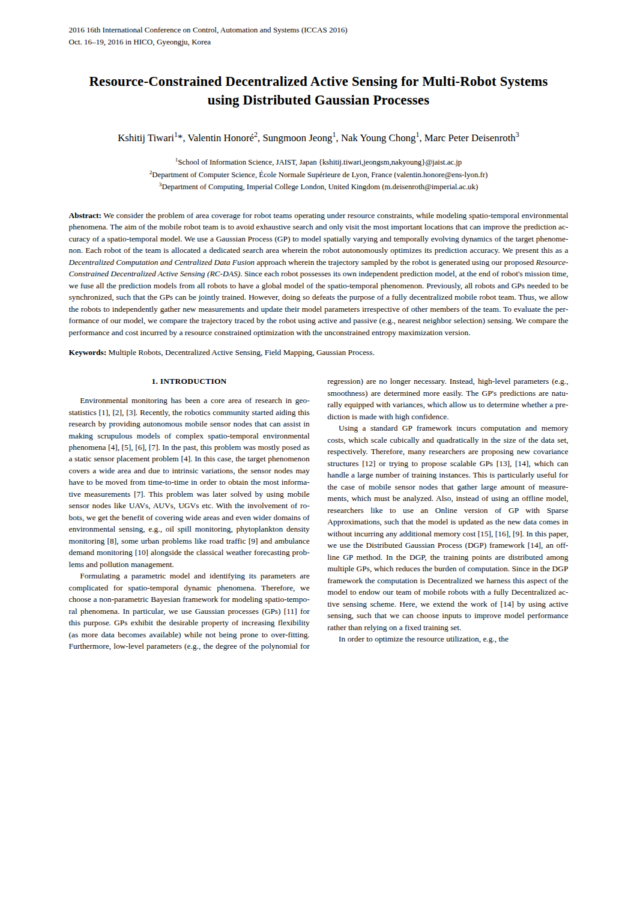2016 16th International Conference on Control, Automation and Systems (ICCAS 2016)
Oct. 16–19, 2016 in HICO, Gyeongju, Korea
Resource-Constrained Decentralized Active Sensing for Multi-Robot Systems
using Distributed Gaussian Processes
Kshitij Tiwari1*, Valentin Honoré2, Sungmoon Jeong1, Nak Young Chong1, Marc Peter Deisenroth3
1School of Information Science, JAIST, Japan {kshitij.tiwari,jeongsm,nakyoung}@jaist.ac.jp
2Department of Computer Science, École Normale Supérieure de Lyon, France (valentin.honore@ens-lyon.fr)
3Department of Computing, Imperial College London, United Kingdom (m.deisenroth@imperial.ac.uk)
Abstract: We consider the problem of area coverage for robot teams operating under resource constraints, while modeling spatio-temporal environmental phenomena. The aim of the mobile robot team is to avoid exhaustive search and only visit the most important locations that can improve the prediction accuracy of a spatio-temporal model. We use a Gaussian Process (GP) to model spatially varying and temporally evolving dynamics of the target phenomenon. Each robot of the team is allocated a dedicated search area wherein the robot autonomously optimizes its prediction accuracy. We present this as a Decentralized Computation and Centralized Data Fusion approach wherein the trajectory sampled by the robot is generated using our proposed Resource-Constrained Decentralized Active Sensing (RC-DAS). Since each robot possesses its own independent prediction model, at the end of robot's mission time, we fuse all the prediction models from all robots to have a global model of the spatio-temporal phenomenon. Previously, all robots and GPs needed to be synchronized, such that the GPs can be jointly trained. However, doing so defeats the purpose of a fully decentralized mobile robot team. Thus, we allow the robots to independently gather new measurements and update their model parameters irrespective of other members of the team. To evaluate the performance of our model, we compare the trajectory traced by the robot using active and passive (e.g., nearest neighbor selection) sensing. We compare the performance and cost incurred by a resource constrained optimization with the unconstrained entropy maximization version.
Keywords: Multiple Robots, Decentralized Active Sensing, Field Mapping, Gaussian Process.
1. Introduction
Environmental monitoring has been a core area of research in geostatistics [1], [2], [3]. Recently, the robotics community started aiding this research by providing autonomous mobile sensor nodes that can assist in making scrupulous models of complex spatio-temporal environmental phenomena [4], [5], [6], [7]. In the past, this problem was mostly posed as a static sensor placement problem [4]. In this case, the target phenomenon covers a wide area and due to intrinsic variations, the sensor nodes may have to be moved from time-to-time in order to obtain the most informative measurements [7]. This problem was later solved by using mobile sensor nodes like UAVs, AUVs, UGVs etc. With the involvement of robots, we get the benefit of covering wide areas and even wider domains of environmental sensing, e.g., oil spill monitoring, phytoplankton density monitoring [8], some urban problems like road traffic [9] and ambulance demand monitoring [10] alongside the classical weather forecasting problems and pollution management.
Formulating a parametric model and identifying its parameters are complicated for spatio-temporal dynamic phenomena. Therefore, we choose a non-parametric Bayesian framework for modeling spatio-temporal phenomena. In particular, we use Gaussian processes (GPs) [11] for this purpose. GPs exhibit the desirable property of increasing flexibility (as more data becomes available) while not being prone to over-fitting. Furthermore, low-level parameters (e.g., the degree of the polynomial for regression) are no longer necessary. Instead, high-level parameters (e.g., smoothness) are determined more easily. The GP's predictions are naturally equipped with variances, which allow us to determine whether a prediction is made with high confidence.
Using a standard GP framework incurs computation and memory costs, which scale cubically and quadratically in the size of the data set, respectively. Therefore, many researchers are proposing new covariance structures [12] or trying to propose scalable GPs [13], [14], which can handle a large number of training instances. This is particularly useful for the case of mobile sensor nodes that gather large amount of measurements, which must be analyzed. Also, instead of using an offline model, researchers like to use an Online version of GP with Sparse Approximations, such that the model is updated as the new data comes in without incurring any additional memory cost [15], [16], [9]. In this paper, we use the Distributed Gaussian Process (DGP) framework [14], an offline GP method. In the DGP, the training points are distributed among multiple GPs, which reduces the burden of computation. Since in the DGP framework the computation is Decentralized we harness this aspect of the model to endow our team of mobile robots with a fully Decentralized active sensing scheme. Here, we extend the work of [14] by using active sensing, such that we can choose inputs to improve model performance rather than relying on a fixed training set.
In order to optimize the resource utilization, e.g., the